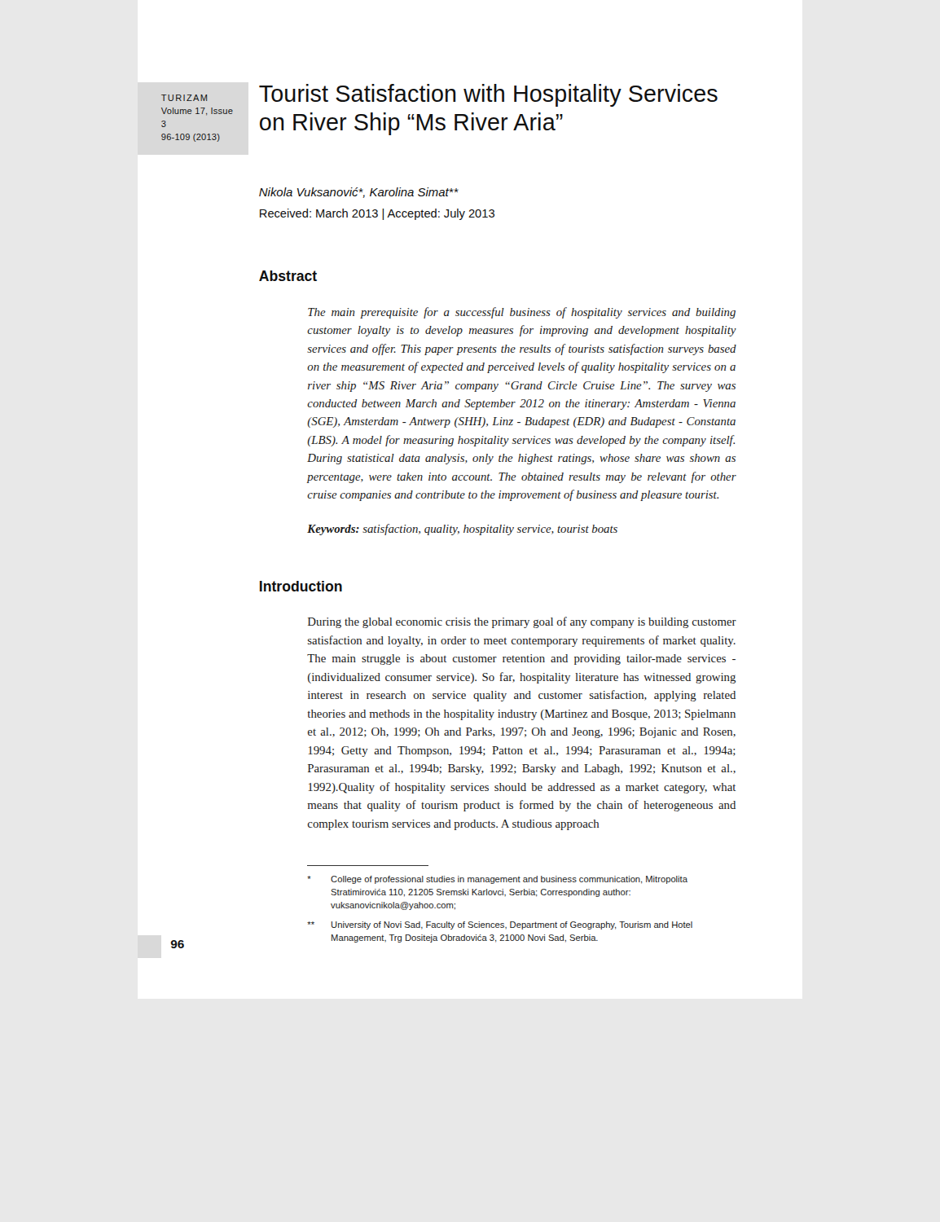Turizam
Volume 17, Issue 3
96-109 (2013)
Tourist Satisfaction with Hospitality Services
on River Ship “Ms River Aria”
Nikola Vuksanović*, Karolina Simat**
Received: March 2013 | Accepted: July 2013
Abstract
The main prerequisite for a successful business of hospitality services and building customer loyalty is to develop measures for improving and development hospitality services and offer. This paper presents the results of tourists satisfaction surveys based on the measurement of expected and perceived levels of quality hospitality services on a river ship “MS River Aria” company “Grand Circle Cruise Line”. The survey was conducted between March and September 2012 on the itinerary: Amsterdam - Vienna (SGE), Amsterdam - Antwerp (SHH), Linz - Budapest (EDR) and Budapest - Constanta (LBS). A model for measuring hospitality services was developed by the company itself. During statistical data analysis, only the highest ratings, whose share was shown as percentage, were taken into account. The obtained results may be relevant for other cruise companies and contribute to the improvement of business and pleasure tourist.
Keywords: satisfaction, quality, hospitality service, tourist boats
Introduction
During the global economic crisis the primary goal of any company is building customer satisfaction and loyalty, in order to meet contemporary requirements of market quality. The main struggle is about customer retention and providing tailor-made services - (individualized consumer service). So far, hospitality literature has witnessed growing interest in research on service quality and customer satisfaction, applying related theories and methods in the hospitality industry (Martinez and Bosque, 2013; Spielmann et al., 2012; Oh, 1999; Oh and Parks, 1997; Oh and Jeong, 1996; Bojanic and Rosen, 1994; Getty and Thompson, 1994; Patton et al., 1994; Parasuraman et al., 1994a; Parasuraman et al., 1994b; Barsky, 1992; Barsky and Labagh, 1992; Knutson et al., 1992).Quality of hospitality services should be addressed as a market category, what means that quality of tourism product is formed by the chain of heterogeneous and complex tourism services and products. A studious approach
*College of professional studies in management and business communication, Mitropolita Stratimirovića 110, 21205 Sremski Karlovci, Serbia; Corresponding author: vuksanovicnikola@yahoo.com;
**University of Novi Sad, Faculty of Sciences, Department of Geography, Tourism and Hotel Management, Trg Dositeja Obradovića 3, 21000 Novi Sad, Serbia.
96